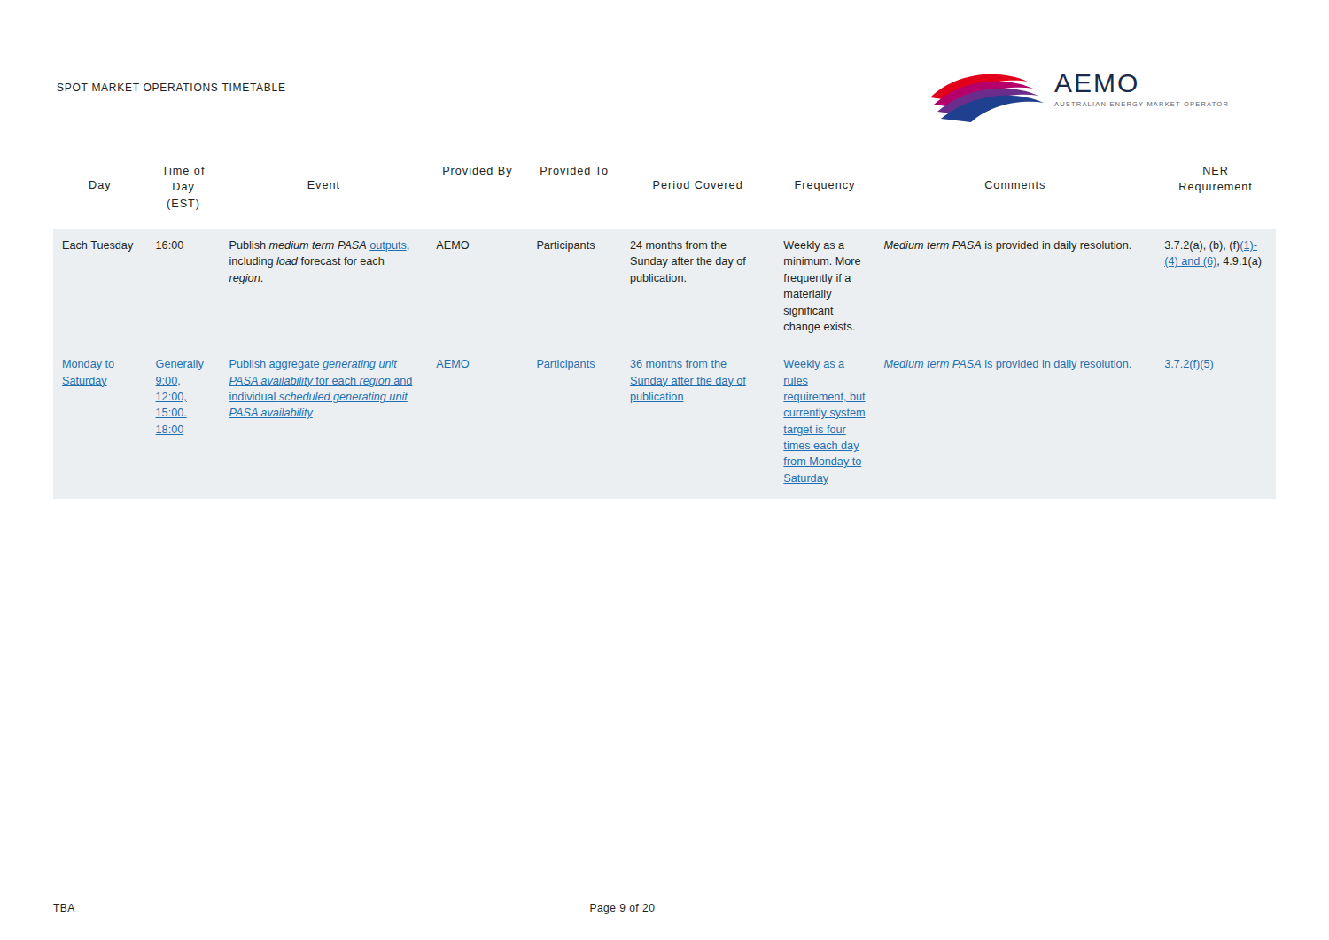SPOT MARKET OPERATIONS TIMETABLE
AEMO AUSTRALIAN ENERGY MARKET OPERATOR
| Day | Time of Day (EST) | Event | Provided By | Provided To | Period Covered | Frequency | Comments | NER Requirement |
| --- | --- | --- | --- | --- | --- | --- | --- | --- |
| Each Tuesday | 16:00 | Publish medium term PASA outputs , including load forecast for each region . | AEMO | Participants | 24 months from the Sunday after the day of publication. | Weekly as a minimum. More frequently if a materially significant change exists. | Medium term PASA is provided in daily resolution. | 3.7.2(a), (b), (f) (1)-(4) and (6) , 4.9.1(a) |
| Monday to Saturday | Generally 9:00, 12:00, 15:00. 18:00 | Publish aggregate generating unit PASA availability for each region and individual scheduled generating unit PASA availability | AEMO | Participants | 36 months from the Sunday after the day of publication | Weekly as a rules requirement, but currently system target is four times each day from Monday to Saturday | Medium term PASA is provided in daily resolution. | 3.7.2(f)(5) |
TBA
Page 9 of 20